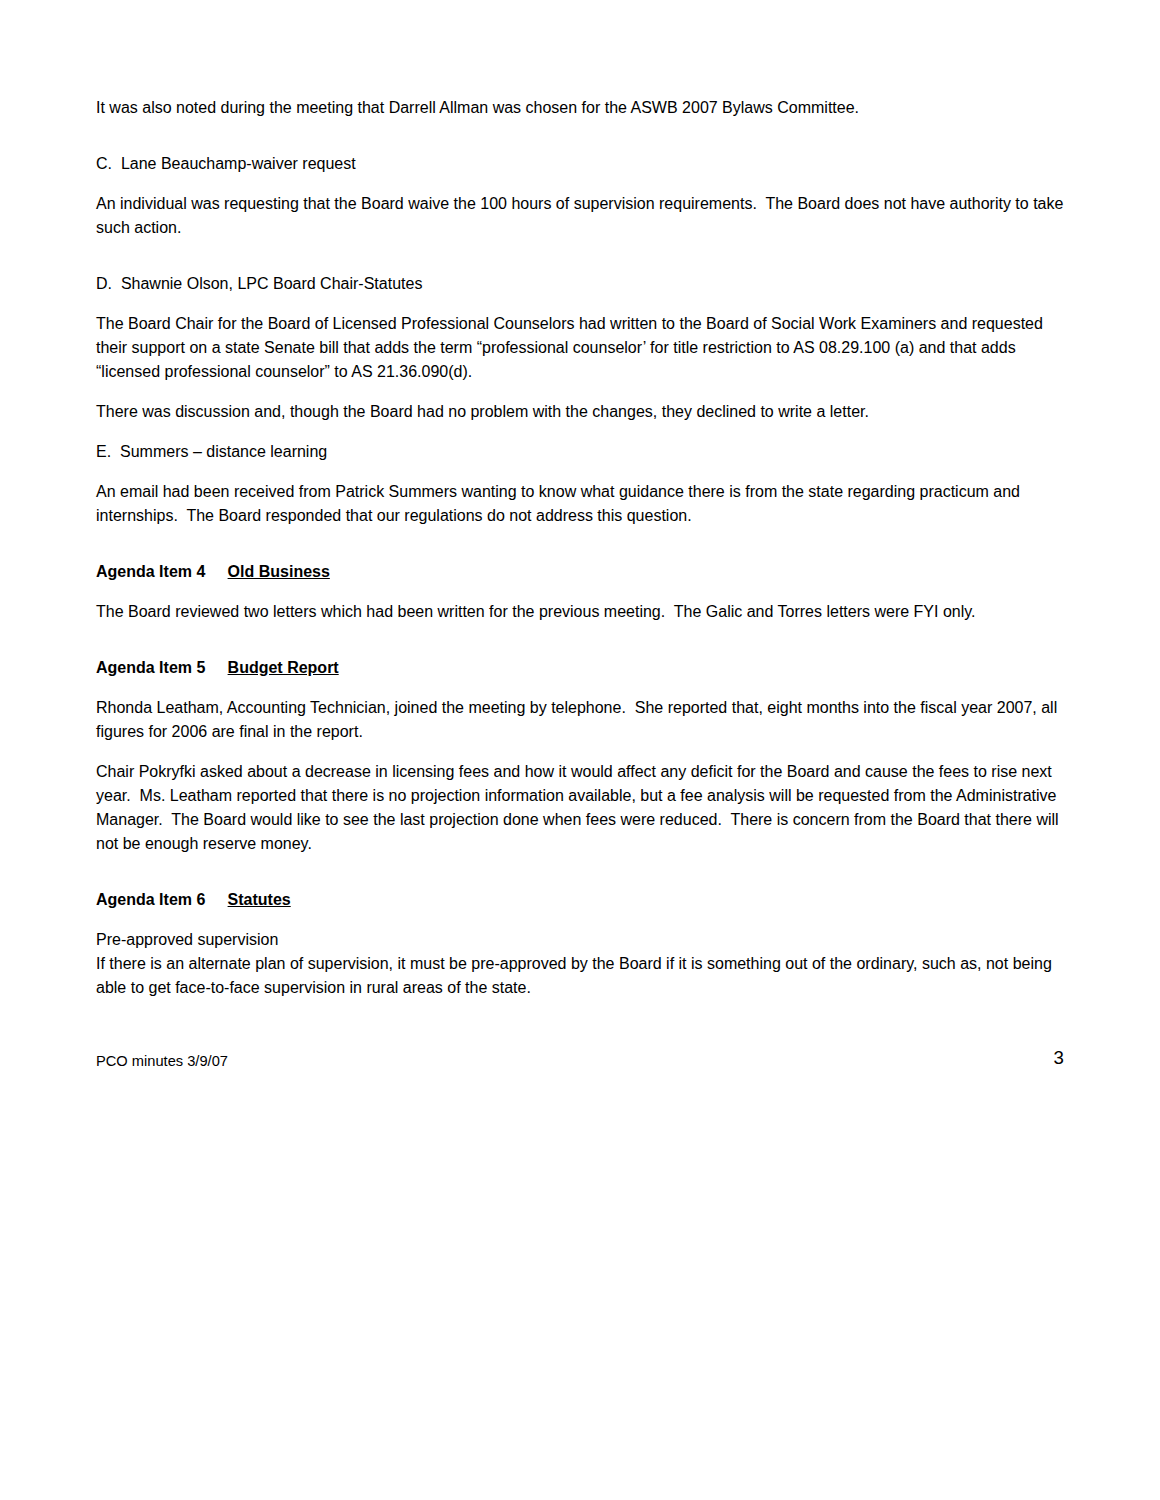It was also noted during the meeting that Darrell Allman was chosen for the ASWB 2007 Bylaws Committee.
C. Lane Beauchamp-waiver request
An individual was requesting that the Board waive the 100 hours of supervision requirements. The Board does not have authority to take such action.
D. Shawnie Olson, LPC Board Chair-Statutes
The Board Chair for the Board of Licensed Professional Counselors had written to the Board of Social Work Examiners and requested their support on a state Senate bill that adds the term “professional counselor’ for title restriction to AS 08.29.100 (a) and that adds “licensed professional counselor” to AS 21.36.090(d).
There was discussion and, though the Board had no problem with the changes, they declined to write a letter.
E. Summers – distance learning
An email had been received from Patrick Summers wanting to know what guidance there is from the state regarding practicum and internships. The Board responded that our regulations do not address this question.
Agenda Item 4 Old Business
The Board reviewed two letters which had been written for the previous meeting. The Galic and Torres letters were FYI only.
Agenda Item 5 Budget Report
Rhonda Leatham, Accounting Technician, joined the meeting by telephone. She reported that, eight months into the fiscal year 2007, all figures for 2006 are final in the report.
Chair Pokryfki asked about a decrease in licensing fees and how it would affect any deficit for the Board and cause the fees to rise next year. Ms. Leatham reported that there is no projection information available, but a fee analysis will be requested from the Administrative Manager. The Board would like to see the last projection done when fees were reduced. There is concern from the Board that there will not be enough reserve money.
Agenda Item 6 Statutes
Pre-approved supervision
If there is an alternate plan of supervision, it must be pre-approved by the Board if it is something out of the ordinary, such as, not being able to get face-to-face supervision in rural areas of the state.
PCO minutes 3/9/07 3